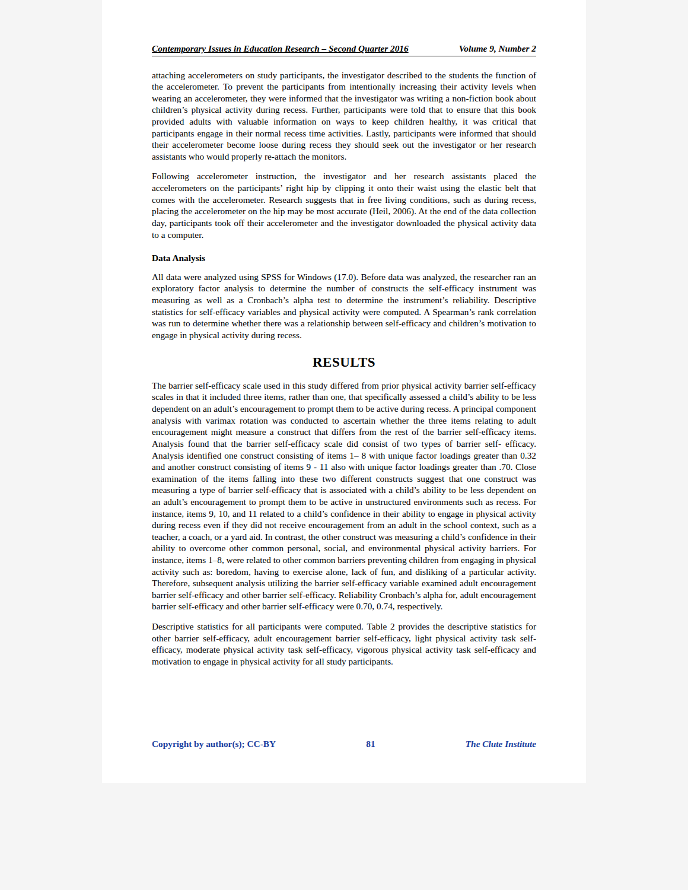Contemporary Issues in Education Research – Second Quarter 2016 Volume 9, Number 2
attaching accelerometers on study participants, the investigator described to the students the function of the accelerometer. To prevent the participants from intentionally increasing their activity levels when wearing an accelerometer, they were informed that the investigator was writing a non-fiction book about children’s physical activity during recess. Further, participants were told that to ensure that this book provided adults with valuable information on ways to keep children healthy, it was critical that participants engage in their normal recess time activities. Lastly, participants were informed that should their accelerometer become loose during recess they should seek out the investigator or her research assistants who would properly re-attach the monitors.
Following accelerometer instruction, the investigator and her research assistants placed the accelerometers on the participants’ right hip by clipping it onto their waist using the elastic belt that comes with the accelerometer. Research suggests that in free living conditions, such as during recess, placing the accelerometer on the hip may be most accurate (Heil, 2006). At the end of the data collection day, participants took off their accelerometer and the investigator downloaded the physical activity data to a computer.
Data Analysis
All data were analyzed using SPSS for Windows (17.0). Before data was analyzed, the researcher ran an exploratory factor analysis to determine the number of constructs the self-efficacy instrument was measuring as well as a Cronbach’s alpha test to determine the instrument’s reliability. Descriptive statistics for self-efficacy variables and physical activity were computed. A Spearman’s rank correlation was run to determine whether there was a relationship between self-efficacy and children’s motivation to engage in physical activity during recess.
RESULTS
The barrier self-efficacy scale used in this study differed from prior physical activity barrier self-efficacy scales in that it included three items, rather than one, that specifically assessed a child’s ability to be less dependent on an adult’s encouragement to prompt them to be active during recess. A principal component analysis with varimax rotation was conducted to ascertain whether the three items relating to adult encouragement might measure a construct that differs from the rest of the barrier self-efficacy items. Analysis found that the barrier self-efficacy scale did consist of two types of barrier self- efficacy. Analysis identified one construct consisting of items 1– 8 with unique factor loadings greater than 0.32 and another construct consisting of items 9 - 11 also with unique factor loadings greater than .70. Close examination of the items falling into these two different constructs suggest that one construct was measuring a type of barrier self-efficacy that is associated with a child’s ability to be less dependent on an adult’s encouragement to prompt them to be active in unstructured environments such as recess. For instance, items 9, 10, and 11 related to a child’s confidence in their ability to engage in physical activity during recess even if they did not receive encouragement from an adult in the school context, such as a teacher, a coach, or a yard aid. In contrast, the other construct was measuring a child’s confidence in their ability to overcome other common personal, social, and environmental physical activity barriers. For instance, items 1–8, were related to other common barriers preventing children from engaging in physical activity such as: boredom, having to exercise alone, lack of fun, and disliking of a particular activity. Therefore, subsequent analysis utilizing the barrier self-efficacy variable examined adult encouragement barrier self-efficacy and other barrier self-efficacy. Reliability Cronbach’s alpha for, adult encouragement barrier self-efficacy and other barrier self-efficacy were 0.70, 0.74, respectively.
Descriptive statistics for all participants were computed. Table 2 provides the descriptive statistics for other barrier self-efficacy, adult encouragement barrier self-efficacy, light physical activity task self-efficacy, moderate physical activity task self-efficacy, vigorous physical activity task self-efficacy and motivation to engage in physical activity for all study participants.
Copyright by author(s); CC-BY 81 The Clute Institute